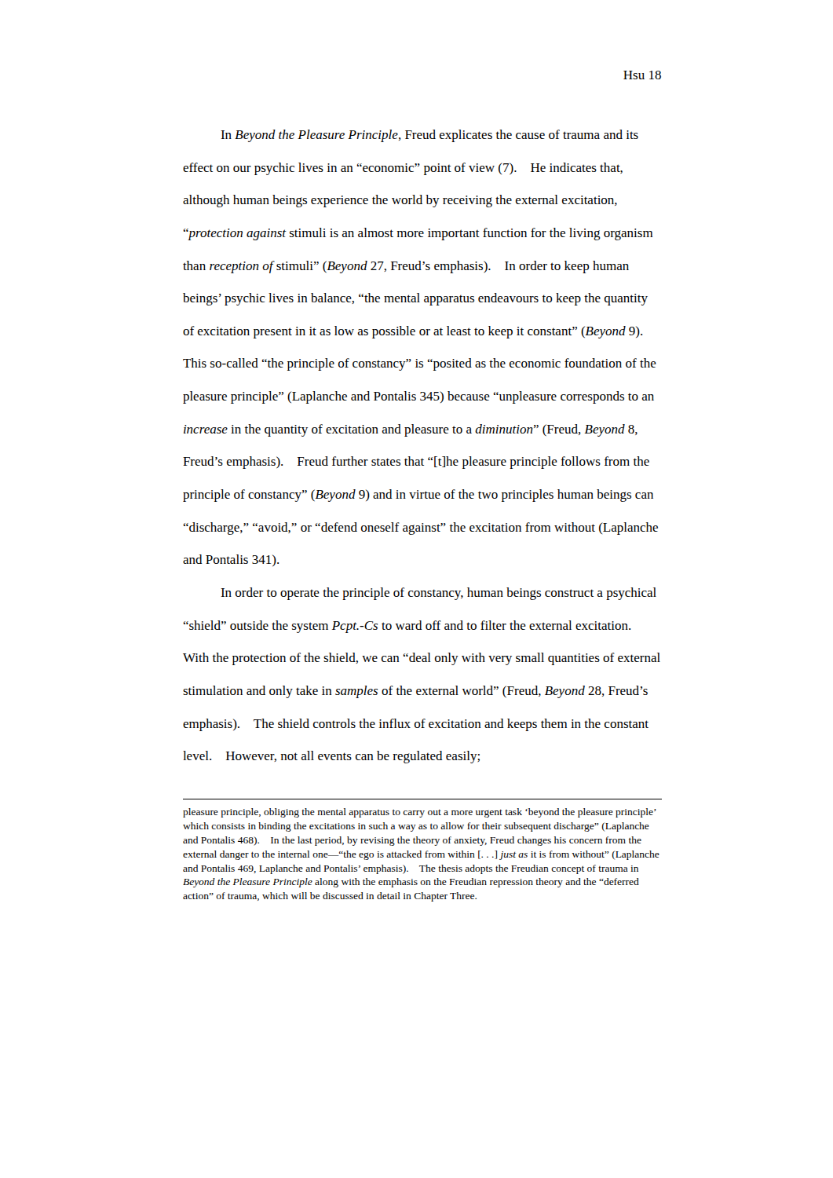Hsu 18
In Beyond the Pleasure Principle, Freud explicates the cause of trauma and its effect on our psychic lives in an “economic” point of view (7). He indicates that, although human beings experience the world by receiving the external excitation, “protection against stimuli is an almost more important function for the living organism than reception of stimuli” (Beyond 27, Freud’s emphasis). In order to keep human beings’ psychic lives in balance, “the mental apparatus endeavours to keep the quantity of excitation present in it as low as possible or at least to keep it constant” (Beyond 9). This so-called “the principle of constancy” is “posited as the economic foundation of the pleasure principle” (Laplanche and Pontalis 345) because “unpleasure corresponds to an increase in the quantity of excitation and pleasure to a diminution” (Freud, Beyond 8, Freud’s emphasis). Freud further states that “[t]he pleasure principle follows from the principle of constancy” (Beyond 9) and in virtue of the two principles human beings can “discharge,” “avoid,” or “defend oneself against” the excitation from without (Laplanche and Pontalis 341).
In order to operate the principle of constancy, human beings construct a psychical “shield” outside the system Pcpt.-Cs to ward off and to filter the external excitation. With the protection of the shield, we can “deal only with very small quantities of external stimulation and only take in samples of the external world” (Freud, Beyond 28, Freud’s emphasis). The shield controls the influx of excitation and keeps them in the constant level. However, not all events can be regulated easily;
pleasure principle, obliging the mental apparatus to carry out a more urgent task ‘beyond the pleasure principle’ which consists in binding the excitations in such a way as to allow for their subsequent discharge” (Laplanche and Pontalis 468). In the last period, by revising the theory of anxiety, Freud changes his concern from the external danger to the internal one—“the ego is attacked from within [. . .] just as it is from without” (Laplanche and Pontalis 469, Laplanche and Pontalis’ emphasis). The thesis adopts the Freudian concept of trauma in Beyond the Pleasure Principle along with the emphasis on the Freudian repression theory and the “deferred action” of trauma, which will be discussed in detail in Chapter Three.